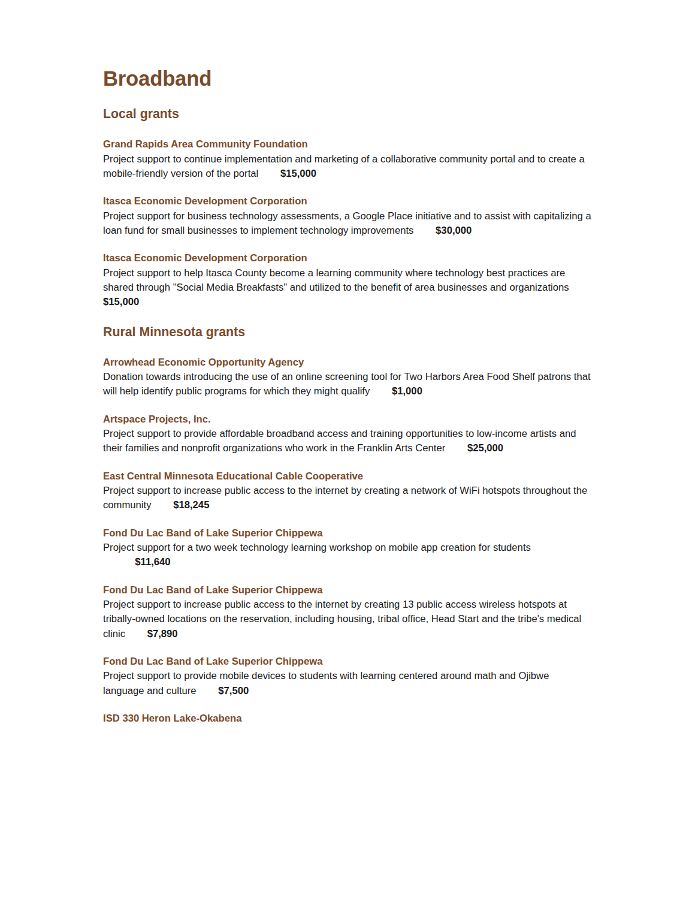Broadband
Local grants
Grand Rapids Area Community Foundation
Project support to continue implementation and marketing of a collaborative community portal and to create a mobile-friendly version of the portal $15,000
Itasca Economic Development Corporation
Project support for business technology assessments, a Google Place initiative and to assist with capitalizing a loan fund for small businesses to implement technology improvements $30,000
Itasca Economic Development Corporation
Project support to help Itasca County become a learning community where technology best practices are shared through "Social Media Breakfasts" and utilized to the benefit of area businesses and organizations $15,000
Rural Minnesota grants
Arrowhead Economic Opportunity Agency
Donation towards introducing the use of an online screening tool for Two Harbors Area Food Shelf patrons that will help identify public programs for which they might qualify $1,000
Artspace Projects, Inc.
Project support to provide affordable broadband access and training opportunities to low-income artists and their families and nonprofit organizations who work in the Franklin Arts Center $25,000
East Central Minnesota Educational Cable Cooperative
Project support to increase public access to the internet by creating a network of WiFi hotspots throughout the community $18,245
Fond Du Lac Band of Lake Superior Chippewa
Project support for a two week technology learning workshop on mobile app creation for students
$11,640
Fond Du Lac Band of Lake Superior Chippewa
Project support to increase public access to the internet by creating 13 public access wireless hotspots at tribally-owned locations on the reservation, including housing, tribal office, Head Start and the tribe's medical clinic $7,890
Fond Du Lac Band of Lake Superior Chippewa
Project support to provide mobile devices to students with learning centered around math and Ojibwe language and culture $7,500
ISD 330 Heron Lake-Okabena